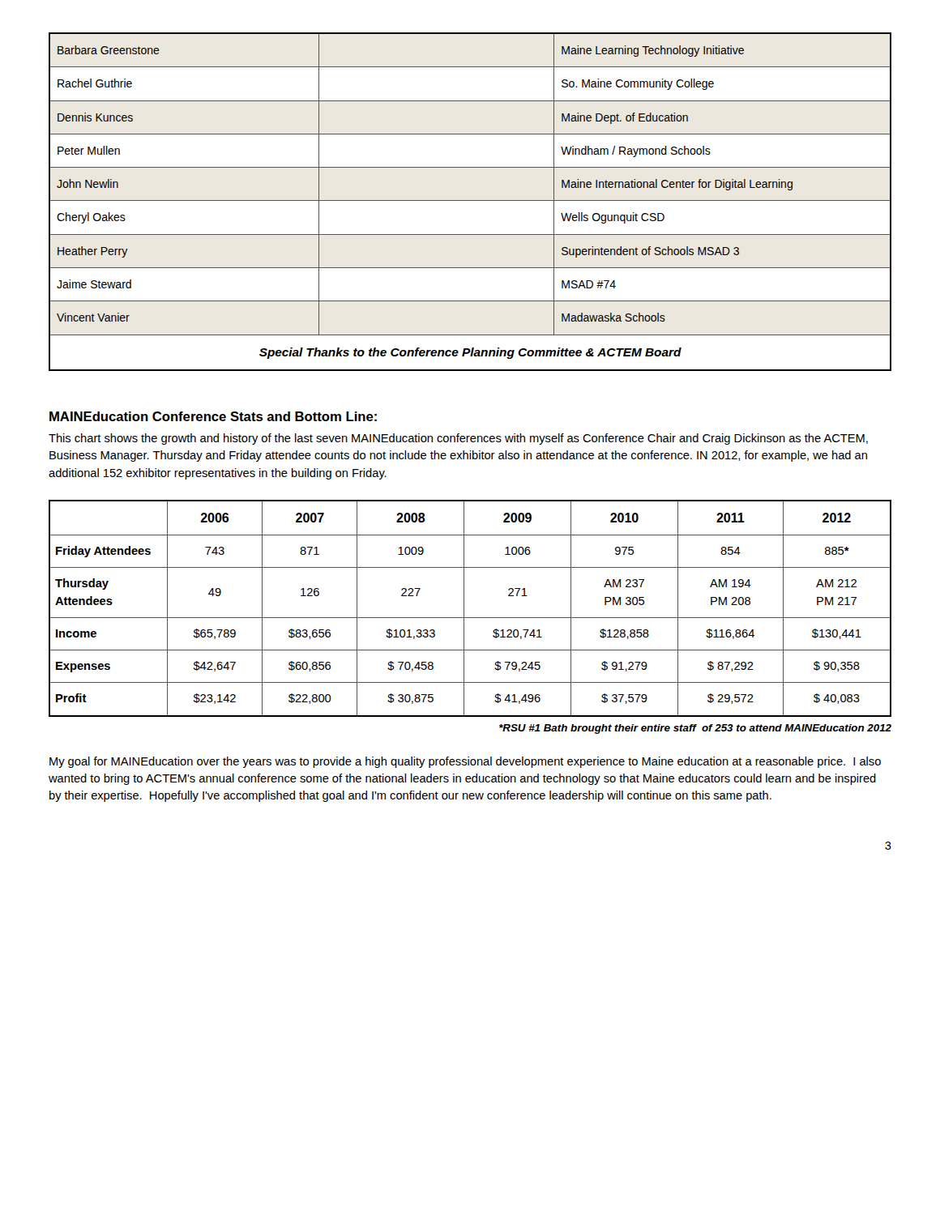| Barbara Greenstone | | Maine Learning Technology Initiative |
| Rachel Guthrie | | So. Maine Community College |
| Dennis Kunces | | Maine Dept. of Education |
| Peter Mullen | | Windham / Raymond Schools |
| John Newlin | | Maine International Center for Digital Learning |
| Cheryl Oakes | | Wells Ogunquit CSD |
| Heather Perry | | Superintendent of Schools MSAD 3 |
| Jaime Steward | | MSAD #74 |
| Vincent Vanier | | Madawaska Schools |
| Special Thanks to the Conference Planning Committee & ACTEM Board |
MAINEducation Conference Stats and Bottom Line:
This chart shows the growth and history of the last seven MAINEducation conferences with myself as Conference Chair and Craig Dickinson as the ACTEM, Business Manager. Thursday and Friday attendee counts do not include the exhibitor also in attendance at the conference. IN 2012, for example, we had an additional 152 exhibitor representatives in the building on Friday.
| | 2006 | 2007 | 2008 | 2009 | 2010 | 2011 | 2012 |
| Friday Attendees | 743 | 871 | 1009 | 1006 | 975 | 854 | 885 * |
| Thursday Attendees | 49 | 126 | 227 | 271 | AM 237 PM 305 | AM 194 PM 208 | AM 212 PM 217 |
| Income | $65,789 | $83,656 | $101,333 | $120,741 | $128,858 | $116,864 | $130,441 |
| Expenses | $42,647 | $60,856 | $ 70,458 | $ 79,245 | $ 91,279 | $ 87,292 | $ 90,358 |
| Profit | $23,142 | $22,800 | $ 30,875 | $ 41,496 | $ 37,579 | $ 29,572 | $ 40,083 |
*RSU #1 Bath brought their entire staff of 253 to attend MAINEducation 2012
My goal for MAINEducation over the years was to provide a high quality professional development experience to Maine education at a reasonable price. I also wanted to bring to ACTEM's annual conference some of the national leaders in education and technology so that Maine educators could learn and be inspired by their expertise. Hopefully I've accomplished that goal and I'm confident our new conference leadership will continue on this same path.
3